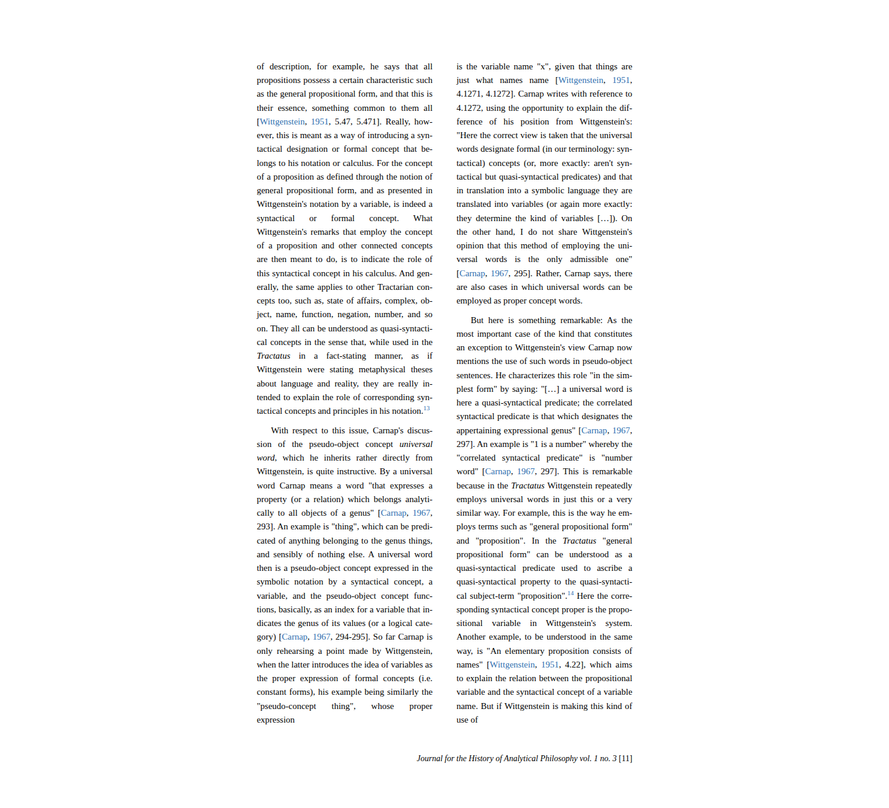of description, for example, he says that all propositions possess a certain characteristic such as the general propositional form, and that this is their essence, something common to them all [Wittgenstein, 1951, 5.47, 5.471]. Really, however, this is meant as a way of introducing a syntactical designation or formal concept that belongs to his notation or calculus. For the concept of a proposition as defined through the notion of general propositional form, and as presented in Wittgenstein's notation by a variable, is indeed a syntactical or formal concept. What Wittgenstein's remarks that employ the concept of a proposition and other connected concepts are then meant to do, is to indicate the role of this syntactical concept in his calculus. And generally, the same applies to other Tractarian concepts too, such as, state of affairs, complex, object, name, function, negation, number, and so on. They all can be understood as quasi-syntactical concepts in the sense that, while used in the Tractatus in a fact-stating manner, as if Wittgenstein were stating metaphysical theses about language and reality, they are really intended to explain the role of corresponding syntactical concepts and principles in his notation.13
With respect to this issue, Carnap's discussion of the pseudo-object concept universal word, which he inherits rather directly from Wittgenstein, is quite instructive. By a universal word Carnap means a word "that expresses a property (or a relation) which belongs analytically to all objects of a genus" [Carnap, 1967, 293]. An example is "thing", which can be predicated of anything belonging to the genus things, and sensibly of nothing else. A universal word then is a pseudo-object concept expressed in the symbolic notation by a syntactical concept, a variable, and the pseudo-object concept functions, basically, as an index for a variable that indicates the genus of its values (or a logical category) [Carnap, 1967, 294-295]. So far Carnap is only rehearsing a point made by Wittgenstein, when the latter introduces the idea of variables as the proper expression of formal concepts (i.e. constant forms), his example being similarly the "pseudo-concept thing", whose proper expression
is the variable name "x", given that things are just what names name [Wittgenstein, 1951, 4.1271, 4.1272]. Carnap writes with reference to 4.1272, using the opportunity to explain the difference of his position from Wittgenstein's: "Here the correct view is taken that the universal words designate formal (in our terminology: syntactical) concepts (or, more exactly: aren't syntactical but quasi-syntactical predicates) and that in translation into a symbolic language they are translated into variables (or again more exactly: they determine the kind of variables […]). On the other hand, I do not share Wittgenstein's opinion that this method of employing the universal words is the only admissible one" [Carnap, 1967, 295]. Rather, Carnap says, there are also cases in which universal words can be employed as proper concept words.
But here is something remarkable: As the most important case of the kind that constitutes an exception to Wittgenstein's view Carnap now mentions the use of such words in pseudo-object sentences. He characterizes this role "in the simplest form" by saying: "[…] a universal word is here a quasi-syntactical predicate; the correlated syntactical predicate is that which designates the appertaining expressional genus" [Carnap, 1967, 297]. An example is "1 is a number" whereby the "correlated syntactical predicate" is "number word" [Carnap, 1967, 297]. This is remarkable because in the Tractatus Wittgenstein repeatedly employs universal words in just this or a very similar way. For example, this is the way he employs terms such as "general propositional form" and "proposition". In the Tractatus "general propositional form" can be understood as a quasi-syntactical predicate used to ascribe a quasi-syntactical property to the quasi-syntactical subject-term "proposition".14 Here the corresponding syntactical concept proper is the propositional variable in Wittgenstein's system. Another example, to be understood in the same way, is "An elementary proposition consists of names" [Wittgenstein, 1951, 4.22], which aims to explain the relation between the propositional variable and the syntactical concept of a variable name. But if Wittgenstein is making this kind of use of
Journal for the History of Analytical Philosophy vol. 1 no. 3 [11]